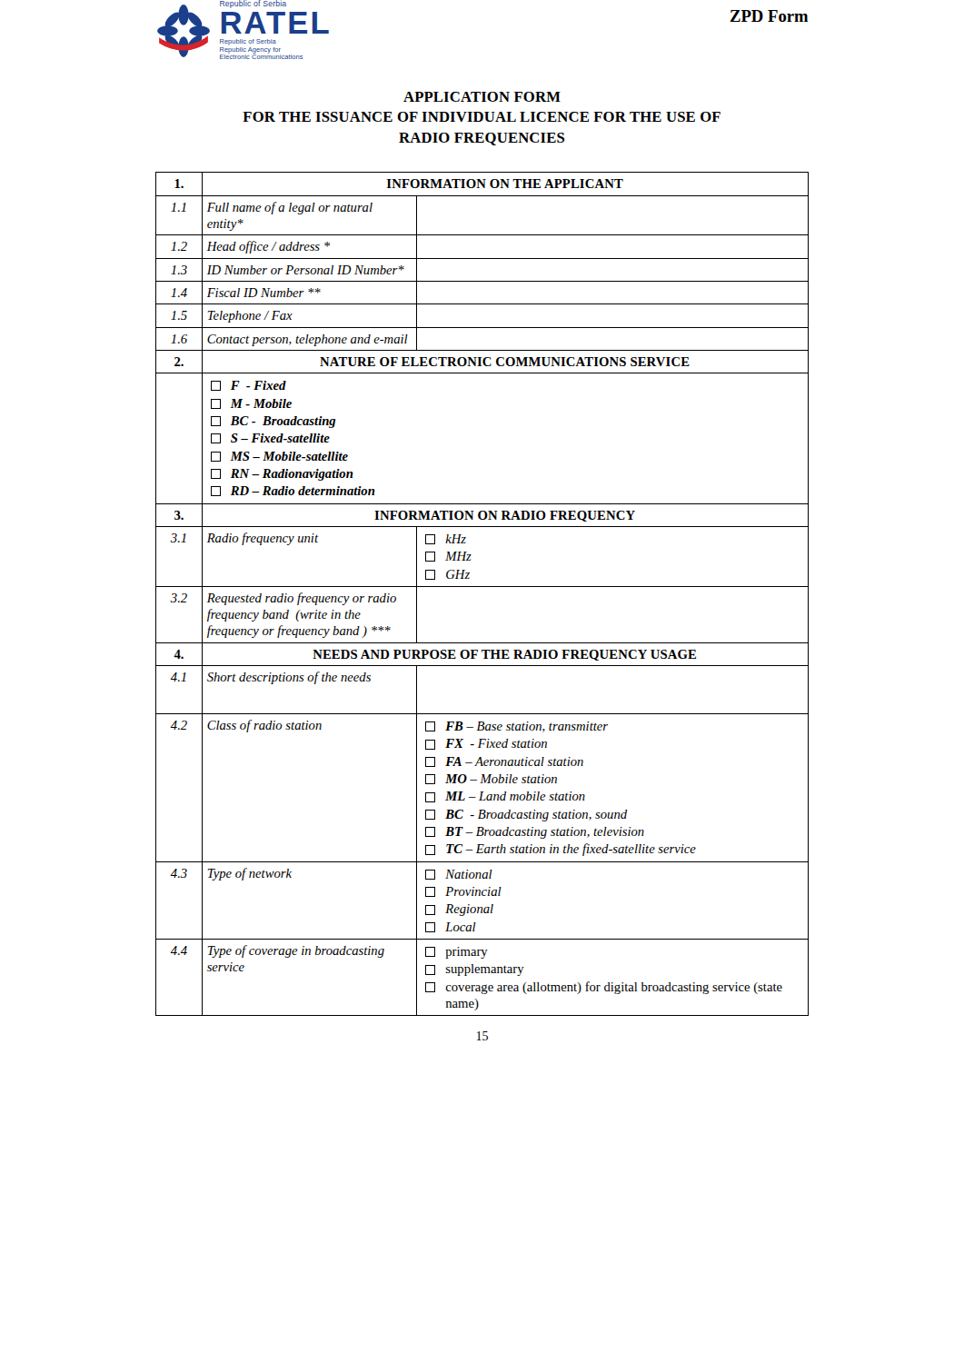Republic of Serbia
RATEL
Republic of Serbia
Republic Agency for
Electronic Communications
ZPD Form
APPLICATION FORM
FOR THE ISSUANCE OF INDIVIDUAL LICENCE FOR THE USE OF
RADIO FREQUENCIES
| 1. | INFORMATION ON THE APPLICANT |
| 1.1 | Full name of a legal or natural entity* | |
| 1.2 | Head office / address * | |
| 1.3 | ID Number or Personal ID Number* | |
| 1.4 | Fiscal ID Number ** | |
| 1.5 | Telephone / Fax | |
| 1.6 | Contact person, telephone and e-mail | |
| 2. | NATURE OF ELECTRONIC COMMUNICATIONS SERVICE |
| | F - Fixed M - Mobile BC - Broadcasting S – Fixed-satellite MS – Mobile-satellite RN – Radionavigation RD – Radio determination |
| 3. | INFORMATION ON RADIO FREQUENCY |
| 3.1 | Radio frequency unit | kHz MHz GHz |
| 3.2 | Requested radio frequency or radio frequency band (write in the frequency or frequency band ) *** | |
| 4. | NEEDS AND PURPOSE OF THE RADIO FREQUENCY USAGE |
| 4.1 | Short descriptions of the needs | |
| 4.2 | Class of radio station | FB – Base station, transmitter FX - Fixed station FA – Aeronautical station MO – Mobile station ML – Land mobile station BC - Broadcasting station, sound BT – Broadcasting station, television TC – Earth station in the fixed-satellite service |
| 4.3 | Type of network | National Provincial Regional Local |
| 4.4 | Type of coverage in broadcasting service | primary supplemantary coverage area (allotment) for digital broadcasting service (state name) |
15